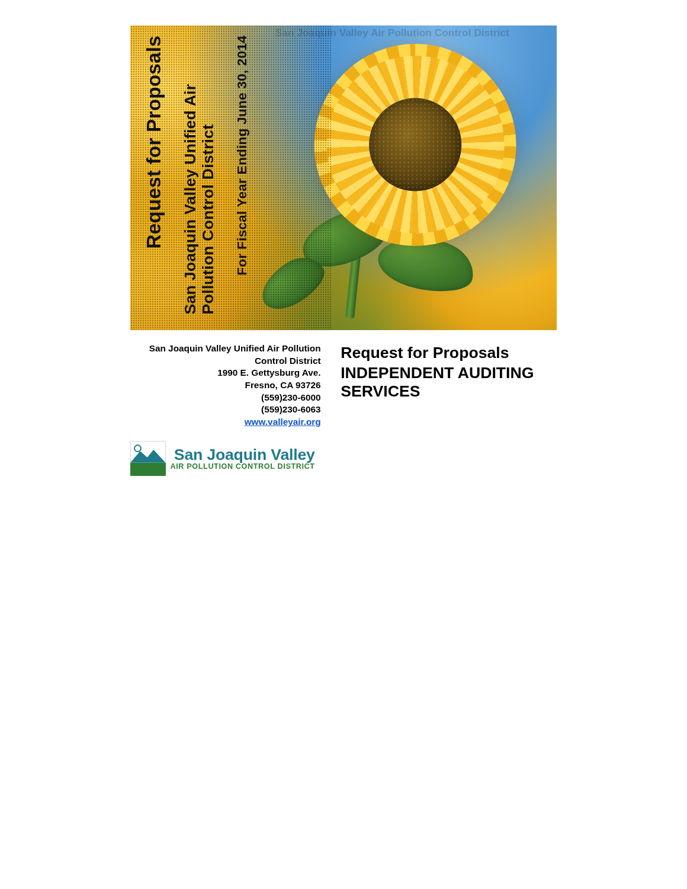San Joaquin Valley Air Pollution Control District
Request for Proposals
San Joaquin Valley Unified Air Pollution Control District
For Fiscal Year Ending June 30, 2014
San Joaquin Valley Unified Air Pollution
Control District
1990 E. Gettysburg Ave.
Fresno, CA 93726
(559)230-6000
(559)230-6063
www.valleyair.org
San Joaquin Valley
AIR POLLUTION CONTROL DISTRICT
Request for Proposals
INDEPENDENT AUDITING SERVICES